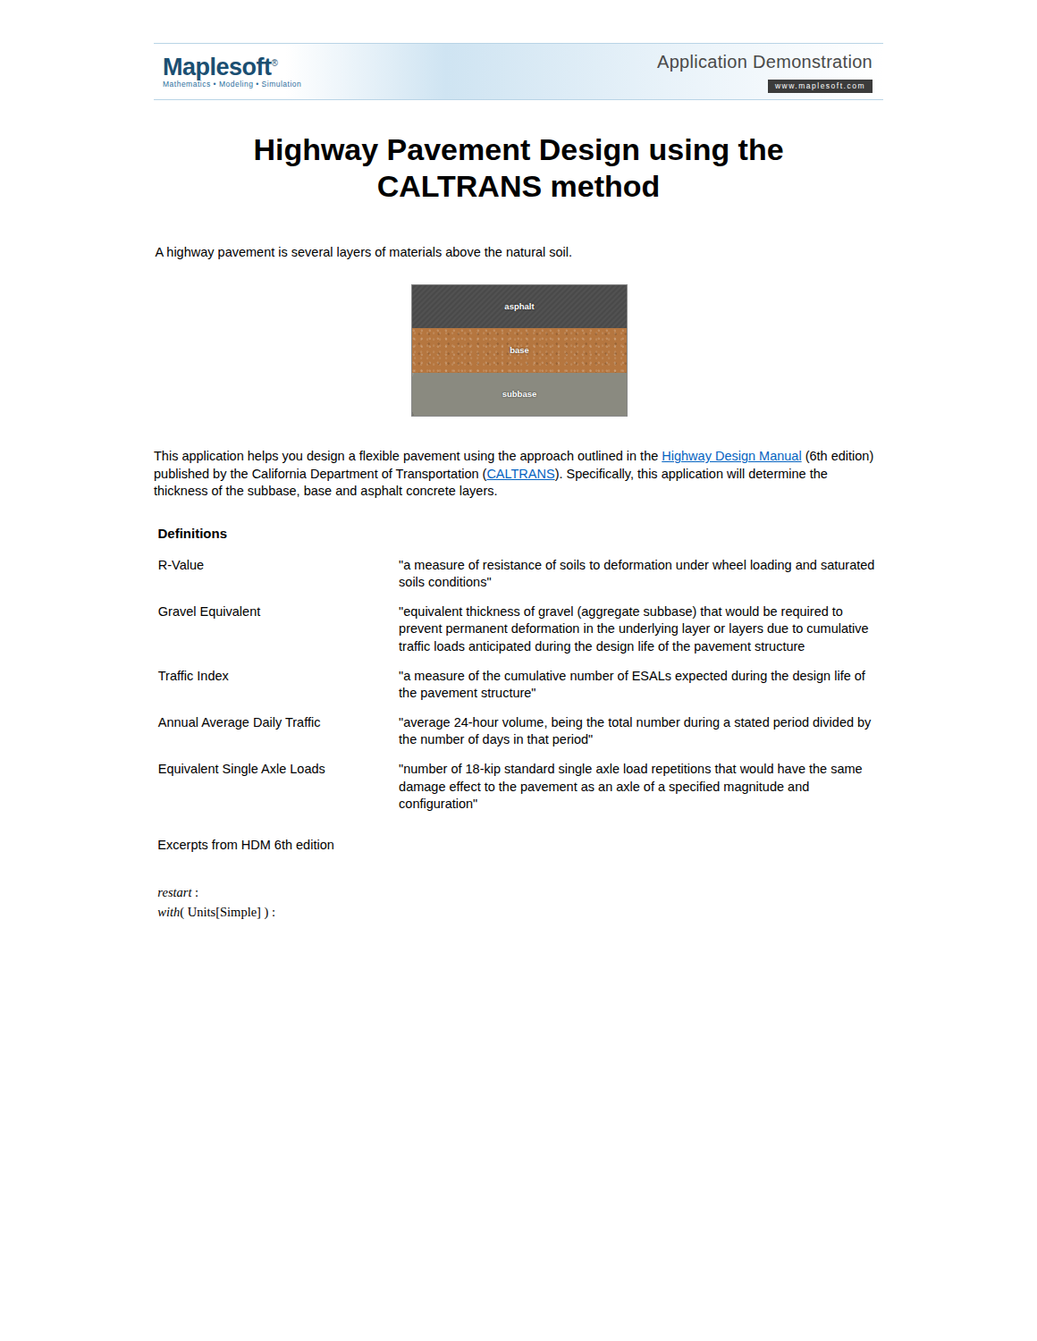Maplesoft®
Mathematics • Modeling • Simulation
Application Demonstration
www.maplesoft.com
Highway Pavement Design using the
CALTRANS method
A highway pavement is several layers of materials above the natural soil.
asphalt
base
subbase
This application helps you design a flexible pavement using the approach outlined in the Highway Design Manual (6th edition) published by the California Department of Transportation (CALTRANS). Specifically, this application will determine the thickness of the subbase, base and asphalt concrete layers.
Definitions
| R-Value | "a measure of resistance of soils to deformation under wheel loading and saturated soils conditions" |
| Gravel Equivalent | "equivalent thickness of gravel (aggregate subbase) that would be required to prevent permanent deformation in the underlying layer or layers due to cumulative traffic loads anticipated during the design life of the pavement structure |
| Traffic Index | "a measure of the cumulative number of ESALs expected during the design life of the pavement structure" |
| Annual Average Daily Traffic | "average 24-hour volume, being the total number during a stated period divided by the number of days in that period" |
| Equivalent Single Axle Loads | "number of 18-kip standard single axle load repetitions that would have the same damage effect to the pavement as an axle of a specified magnitude and configuration" |
Excerpts from HDM 6th edition
restart : with( Units[Simple] ) :